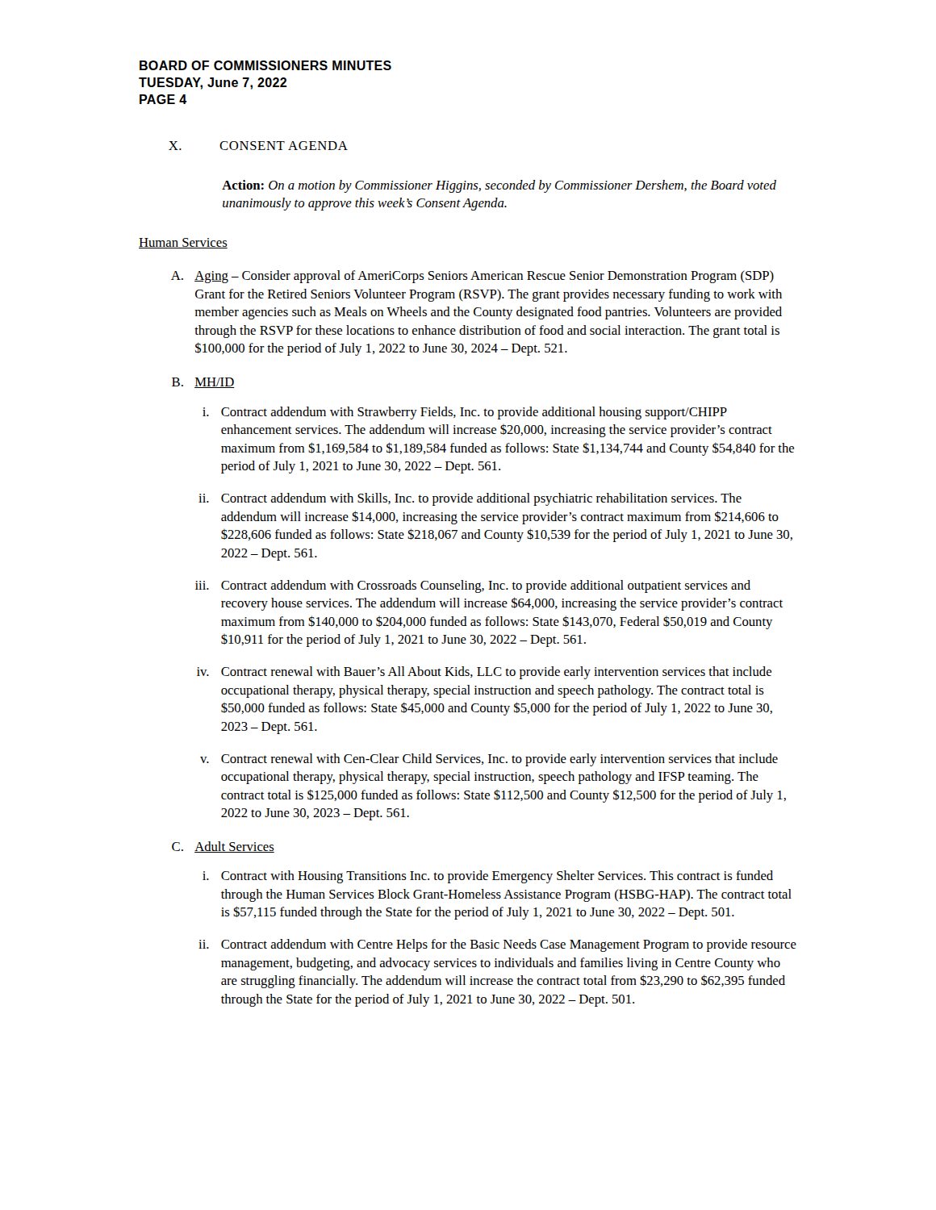BOARD OF COMMISSIONERS MINUTES
TUESDAY, June 7, 2022
PAGE 4
X. CONSENT AGENDA
Action: On a motion by Commissioner Higgins, seconded by Commissioner Dershem, the Board voted unanimously to approve this week’s Consent Agenda.
Human Services
Aging – Consider approval of AmeriCorps Seniors American Rescue Senior Demonstration Program (SDP) Grant for the Retired Seniors Volunteer Program (RSVP). The grant provides necessary funding to work with member agencies such as Meals on Wheels and the County designated food pantries. Volunteers are provided through the RSVP for these locations to enhance distribution of food and social interaction. The grant total is $100,000 for the period of July 1, 2022 to June 30, 2024 – Dept. 521.
MH/ID
Contract addendum with Strawberry Fields, Inc. to provide additional housing support/CHIPP enhancement services. The addendum will increase $20,000, increasing the service provider’s contract maximum from $1,169,584 to $1,189,584 funded as follows: State $1,134,744 and County $54,840 for the period of July 1, 2021 to June 30, 2022 – Dept. 561.
Contract addendum with Skills, Inc. to provide additional psychiatric rehabilitation services. The addendum will increase $14,000, increasing the service provider’s contract maximum from $214,606 to $228,606 funded as follows: State $218,067 and County $10,539 for the period of July 1, 2021 to June 30, 2022 – Dept. 561.
Contract addendum with Crossroads Counseling, Inc. to provide additional outpatient services and recovery house services. The addendum will increase $64,000, increasing the service provider’s contract maximum from $140,000 to $204,000 funded as follows: State $143,070, Federal $50,019 and County $10,911 for the period of July 1, 2021 to June 30, 2022 – Dept. 561.
Contract renewal with Bauer’s All About Kids, LLC to provide early intervention services that include occupational therapy, physical therapy, special instruction and speech pathology. The contract total is $50,000 funded as follows: State $45,000 and County $5,000 for the period of July 1, 2022 to June 30, 2023 – Dept. 561.
Contract renewal with Cen-Clear Child Services, Inc. to provide early intervention services that include occupational therapy, physical therapy, special instruction, speech pathology and IFSP teaming. The contract total is $125,000 funded as follows: State $112,500 and County $12,500 for the period of July 1, 2022 to June 30, 2023 – Dept. 561.
Adult Services
Contract with Housing Transitions Inc. to provide Emergency Shelter Services. This contract is funded through the Human Services Block Grant-Homeless Assistance Program (HSBG-HAP). The contract total is $57,115 funded through the State for the period of July 1, 2021 to June 30, 2022 – Dept. 501.
Contract addendum with Centre Helps for the Basic Needs Case Management Program to provide resource management, budgeting, and advocacy services to individuals and families living in Centre County who are struggling financially. The addendum will increase the contract total from $23,290 to $62,395 funded through the State for the period of July 1, 2021 to June 30, 2022 – Dept. 501.